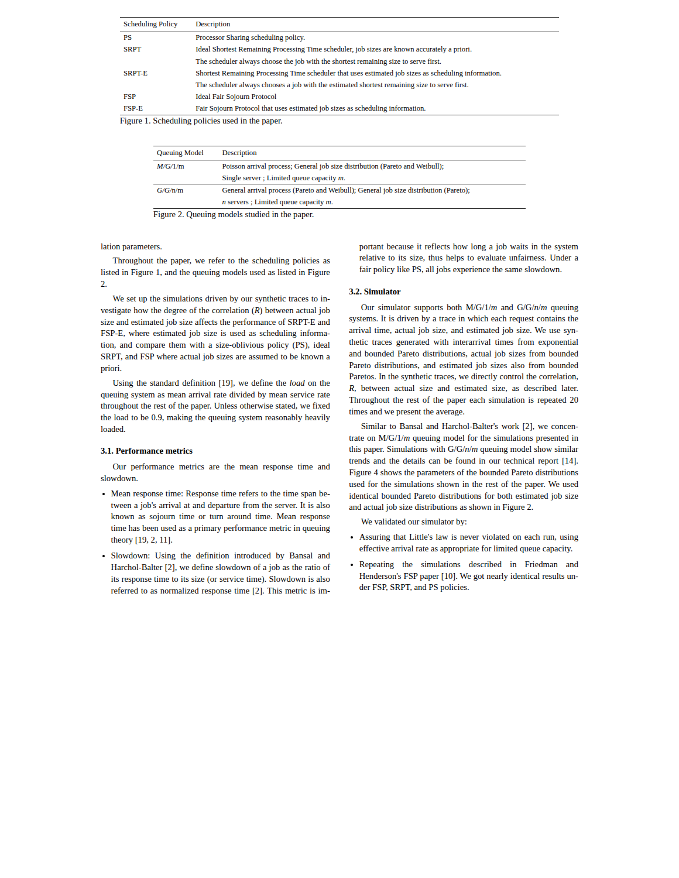| Scheduling Policy | Description |
| --- | --- |
| PS | Processor Sharing scheduling policy. |
| SRPT | Ideal Shortest Remaining Processing Time scheduler, job sizes are known accurately a priori. |
| | The scheduler always choose the job with the shortest remaining size to serve first. |
| SRPT-E | Shortest Remaining Processing Time scheduler that uses estimated job sizes as scheduling information. |
| | The scheduler always chooses a job with the estimated shortest remaining size to serve first. |
| FSP | Ideal Fair Sojourn Protocol |
| FSP-E | Fair Sojourn Protocol that uses estimated job sizes as scheduling information. |
Figure 1. Scheduling policies used in the paper.
| Queuing Model | Description |
| --- | --- |
| M/G/ 1/m | Poisson arrival process; General job size distribution (Pareto and Weibull); |
| | Single server ; Limited queue capacity m . |
| G/G/ n/m | General arrival process (Pareto and Weibull); General job size distribution (Pareto); |
| | n servers ; Limited queue capacity m . |
Figure 2. Queuing models studied in the paper.
lation parameters.
Throughout the paper, we refer to the scheduling policies as listed in Figure 1, and the queuing models used as listed in Figure 2.
We set up the simulations driven by our synthetic traces to investigate how the degree of the correlation (R) between actual job size and estimated job size affects the performance of SRPT-E and FSP-E, where estimated job size is used as scheduling information, and compare them with a size-oblivious policy (PS), ideal SRPT, and FSP where actual job sizes are assumed to be known a priori.
Using the standard definition [19], we define the load on the queuing system as mean arrival rate divided by mean service rate throughout the rest of the paper. Unless otherwise stated, we fixed the load to be 0.9, making the queuing system reasonably heavily loaded.
3.1. Performance metrics
Our performance metrics are the mean response time and slowdown.
Mean response time: Response time refers to the time span between a job's arrival at and departure from the server. It is also known as sojourn time or turn around time. Mean response time has been used as a primary performance metric in queuing theory [19, 2, 11].
Slowdown: Using the definition introduced by Bansal and Harchol-Balter [2], we define slowdown of a job as the ratio of its response time to its size (or service time). Slowdown is also referred to as normalized response time [2]. This metric is important because it reflects how long a job waits in the system relative to its size, thus helps to evaluate unfairness. Under a fair policy like PS, all jobs experience the same slowdown.
3.2. Simulator
Our simulator supports both M/G/1/m and G/G/n/m queuing systems. It is driven by a trace in which each request contains the arrival time, actual job size, and estimated job size. We use synthetic traces generated with interarrival times from exponential and bounded Pareto distributions, actual job sizes from bounded Pareto distributions, and estimated job sizes also from bounded Paretos. In the synthetic traces, we directly control the correlation, R, between actual size and estimated size, as described later. Throughout the rest of the paper each simulation is repeated 20 times and we present the average.
Similar to Bansal and Harchol-Balter's work [2], we concentrate on M/G/1/m queuing model for the simulations presented in this paper. Simulations with G/G/n/m queuing model show similar trends and the details can be found in our technical report [14]. Figure 4 shows the parameters of the bounded Pareto distributions used for the simulations shown in the rest of the paper. We used identical bounded Pareto distributions for both estimated job size and actual job size distributions as shown in Figure 2.
We validated our simulator by:
Assuring that Little's law is never violated on each run, using effective arrival rate as appropriate for limited queue capacity.
Repeating the simulations described in Friedman and Henderson's FSP paper [10]. We got nearly identical results under FSP, SRPT, and PS policies.